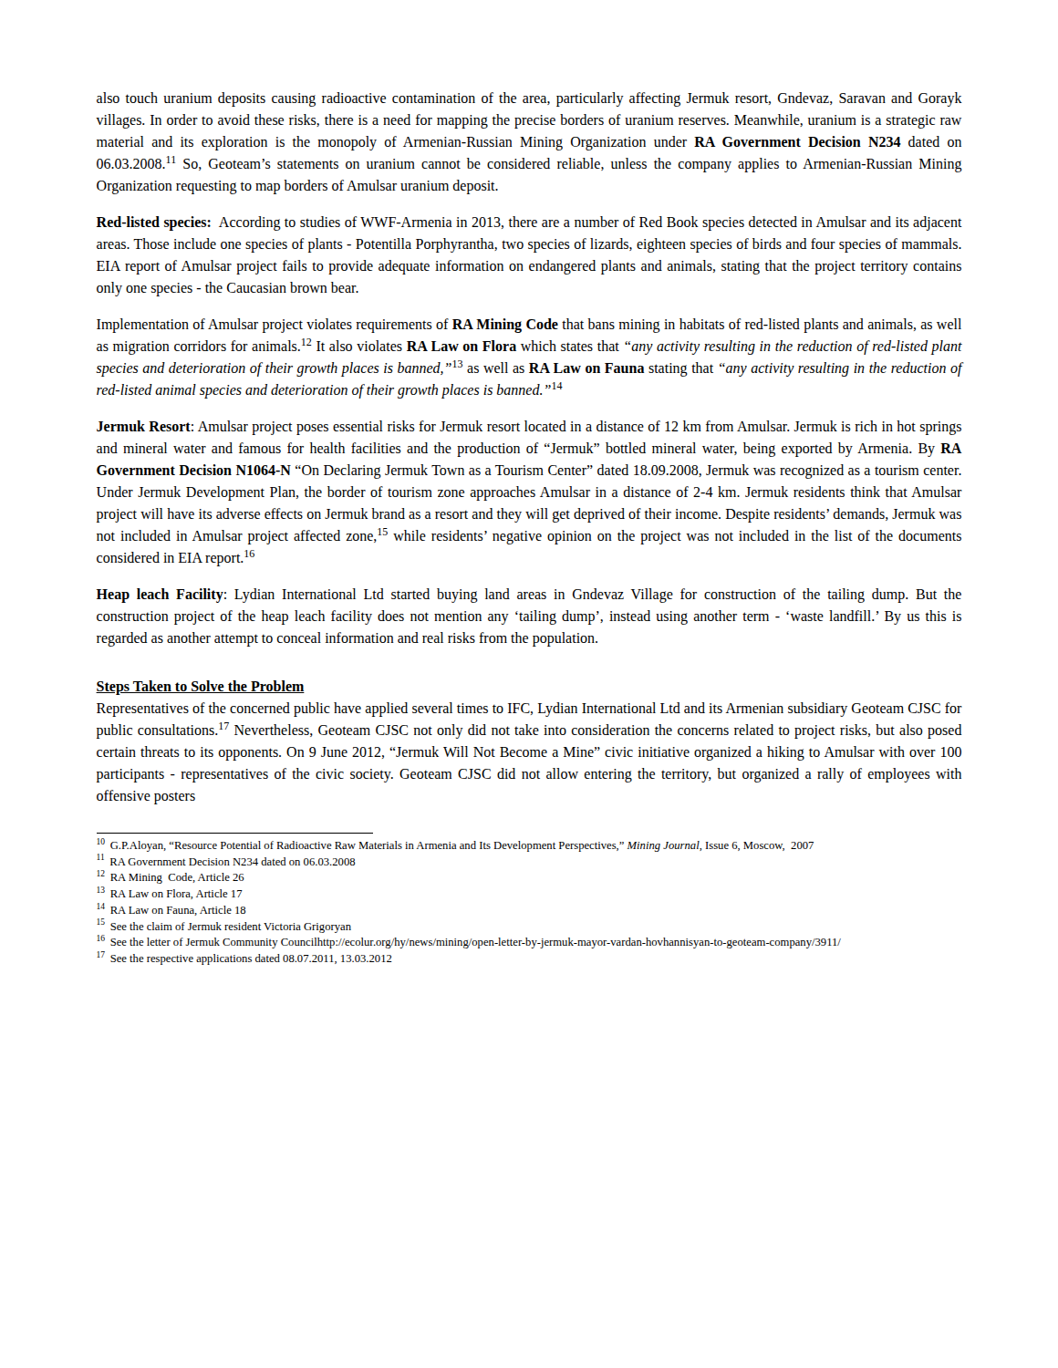also touch uranium deposits causing radioactive contamination of the area, particularly affecting Jermuk resort, Gndevaz, Saravan and Gorayk villages. In order to avoid these risks, there is a need for mapping the precise borders of uranium reserves. Meanwhile, uranium is a strategic raw material and its exploration is the monopoly of Armenian-Russian Mining Organization under RA Government Decision N234 dated on 06.03.2008.11 So, Geoteam’s statements on uranium cannot be considered reliable, unless the company applies to Armenian-Russian Mining Organization requesting to map borders of Amulsar uranium deposit.
Red-listed species: According to studies of WWF-Armenia in 2013, there are a number of Red Book species detected in Amulsar and its adjacent areas. Those include one species of plants - Potentilla Porphyrantha, two species of lizards, eighteen species of birds and four species of mammals. EIA report of Amulsar project fails to provide adequate information on endangered plants and animals, stating that the project territory contains only one species - the Caucasian brown bear.
Implementation of Amulsar project violates requirements of RA Mining Code that bans mining in habitats of red-listed plants and animals, as well as migration corridors for animals.12 It also violates RA Law on Flora which states that “any activity resulting in the reduction of red-listed plant species and deterioration of their growth places is banned,”13 as well as RA Law on Fauna stating that “any activity resulting in the reduction of red-listed animal species and deterioration of their growth places is banned.”14
Jermuk Resort: Amulsar project poses essential risks for Jermuk resort located in a distance of 12 km from Amulsar. Jermuk is rich in hot springs and mineral water and famous for health facilities and the production of “Jermuk” bottled mineral water, being exported by Armenia. By RA Government Decision N1064-N “On Declaring Jermuk Town as a Tourism Center” dated 18.09.2008, Jermuk was recognized as a tourism center. Under Jermuk Development Plan, the border of tourism zone approaches Amulsar in a distance of 2-4 km. Jermuk residents think that Amulsar project will have its adverse effects on Jermuk brand as a resort and they will get deprived of their income. Despite residents’ demands, Jermuk was not included in Amulsar project affected zone,15 while residents’ negative opinion on the project was not included in the list of the documents considered in EIA report.16
Heap leach Facility: Lydian International Ltd started buying land areas in Gndevaz Village for construction of the tailing dump. But the construction project of the heap leach facility does not mention any ‘tailing dump’, instead using another term - ‘waste landfill.’ By us this is regarded as another attempt to conceal information and real risks from the population.
Steps Taken to Solve the Problem
Representatives of the concerned public have applied several times to IFC, Lydian International Ltd and its Armenian subsidiary Geoteam CJSC for public consultations.17 Nevertheless, Geoteam CJSC not only did not take into consideration the concerns related to project risks, but also posed certain threats to its opponents. On 9 June 2012, “Jermuk Will Not Become a Mine” civic initiative organized a hiking to Amulsar with over 100 participants - representatives of the civic society. Geoteam CJSC did not allow entering the territory, but organized a rally of employees with offensive posters
10 G.P.Aloyan, “Resource Potential of Radioactive Raw Materials in Armenia and Its Development Perspectives,” Mining Journal, Issue 6, Moscow, 2007
11 RA Government Decision N234 dated on 06.03.2008
12 RA Mining Code, Article 26
13 RA Law on Flora, Article 17
14 RA Law on Fauna, Article 18
15 See the claim of Jermuk resident Victoria Grigoryan
16 See the letter of Jermuk Community Councilhttp://ecolur.org/hy/news/mining/open-letter-by-jermuk-mayor-vardan-hovhannisyan-to-geoteam-company/3911/
17 See the respective applications dated 08.07.2011, 13.03.2012